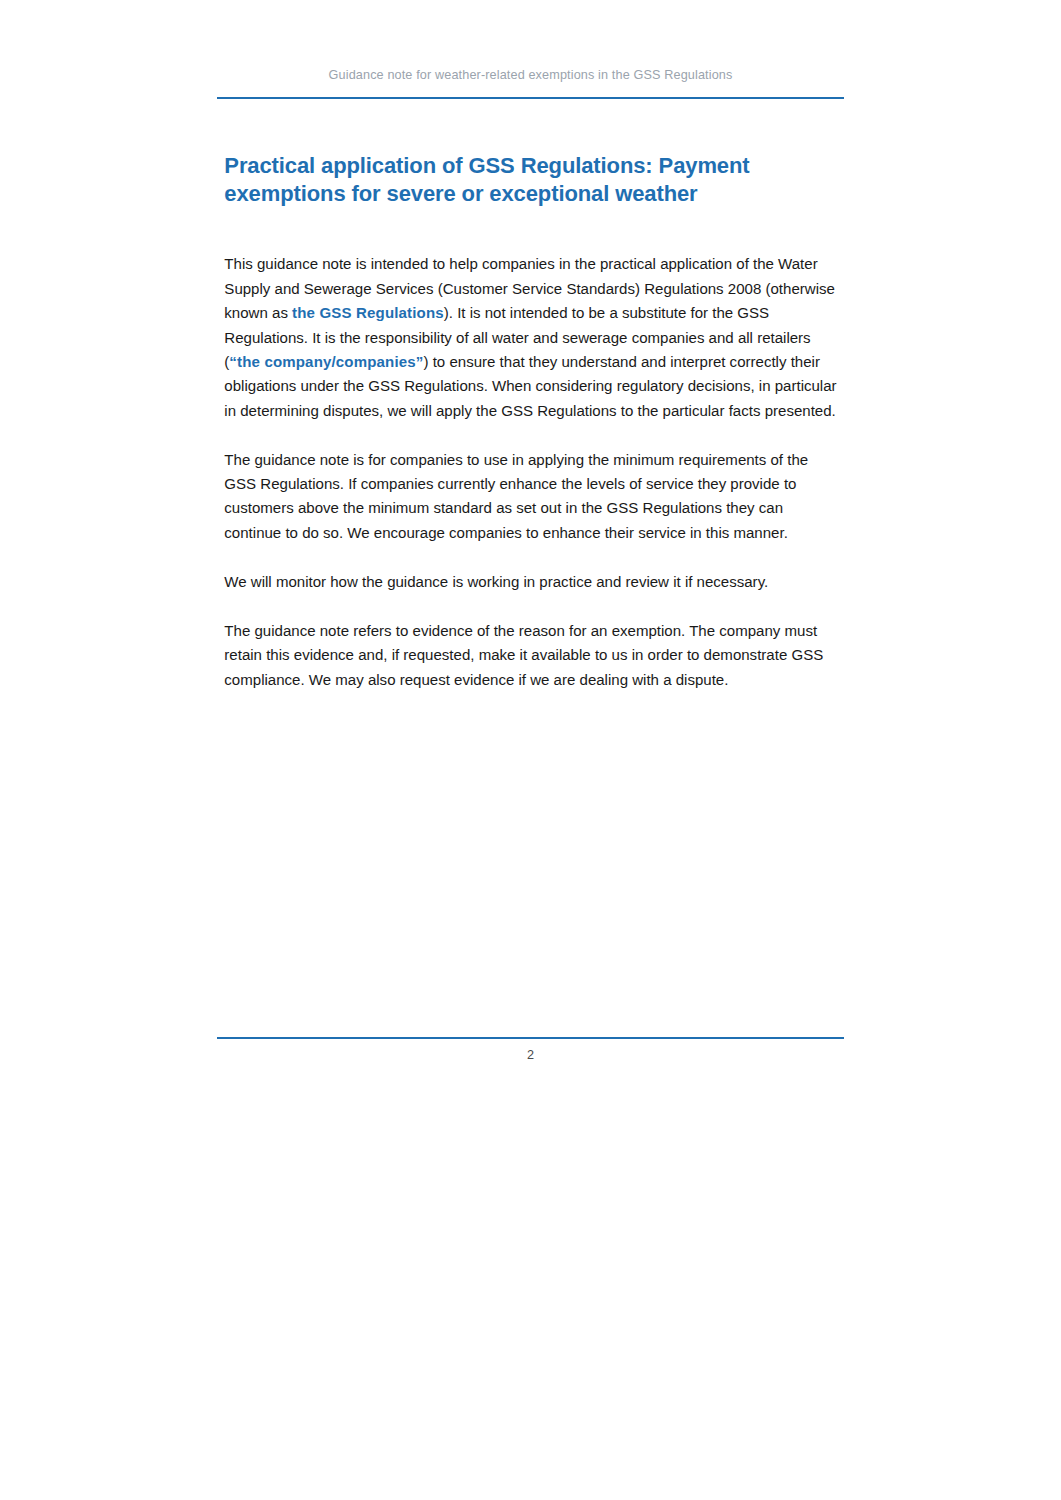Guidance note for weather-related exemptions in the GSS Regulations
Practical application of GSS Regulations: Payment exemptions for severe or exceptional weather
This guidance note is intended to help companies in the practical application of the Water Supply and Sewerage Services (Customer Service Standards) Regulations 2008 (otherwise known as the GSS Regulations). It is not intended to be a substitute for the GSS Regulations. It is the responsibility of all water and sewerage companies and all retailers (“the company/companies”) to ensure that they understand and interpret correctly their obligations under the GSS Regulations. When considering regulatory decisions, in particular in determining disputes, we will apply the GSS Regulations to the particular facts presented.
The guidance note is for companies to use in applying the minimum requirements of the GSS Regulations. If companies currently enhance the levels of service they provide to customers above the minimum standard as set out in the GSS Regulations they can continue to do so. We encourage companies to enhance their service in this manner.
We will monitor how the guidance is working in practice and review it if necessary.
The guidance note refers to evidence of the reason for an exemption. The company must retain this evidence and, if requested, make it available to us in order to demonstrate GSS compliance. We may also request evidence if we are dealing with a dispute.
2